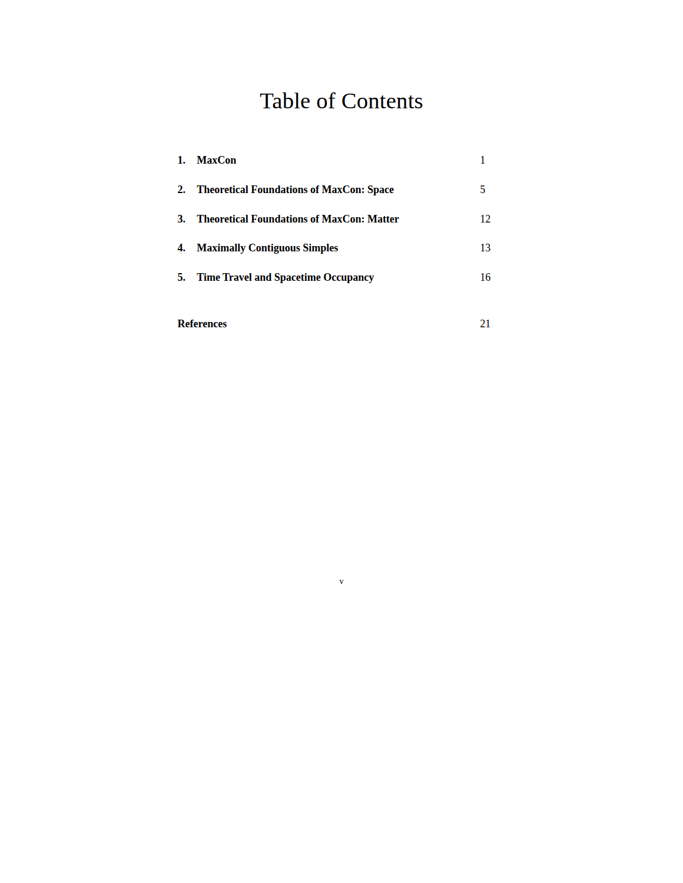Table of Contents
1. MaxCon 1
2. Theoretical Foundations of MaxCon: Space 5
3. Theoretical Foundations of MaxCon: Matter 12
4. Maximally Contiguous Simples 13
5. Time Travel and Spacetime Occupancy 16
References 21
v